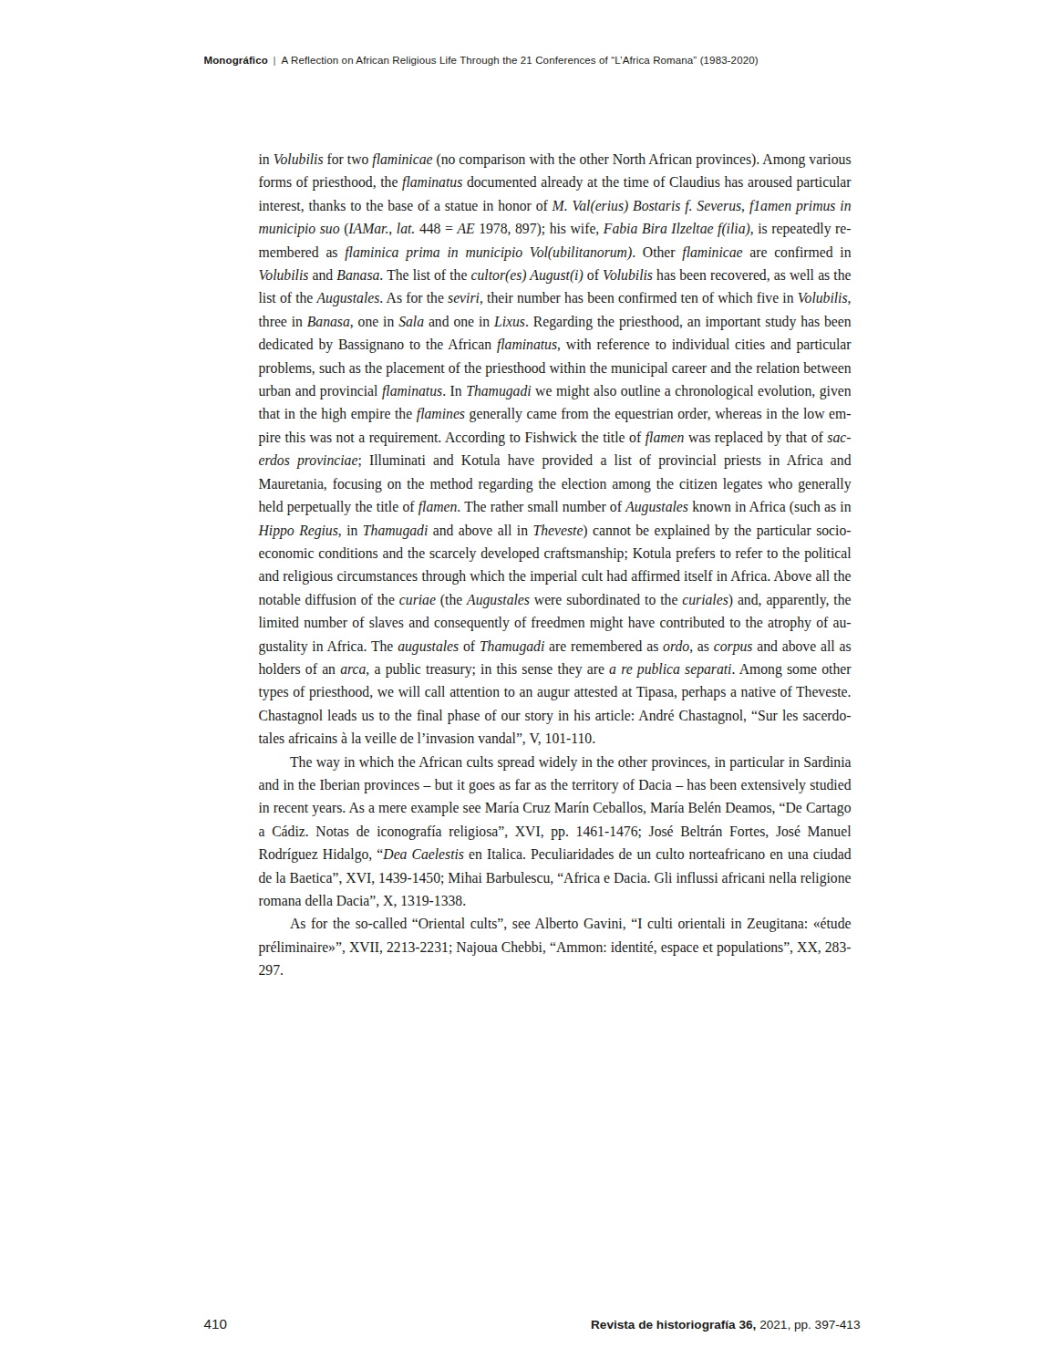Monográfico|A Reflection on African Religious Life Through the 21 Conferences of “L’Africa Romana” (1983-2020)
in Volubilis for two flaminicae (no comparison with the other North African provinces). Among various forms of priesthood, the flaminatus documented already at the time of Claudius has aroused particular interest, thanks to the base of a statue in honor of M. Val(erius) Bostaris f. Severus, f1amen primus in municipio suo (IAMar., lat. 448 = AE 1978, 897); his wife, Fabia Bira Ilzeltae f(ilia), is repeatedly remembered as flaminica prima in municipio Vol(ubilitanorum). Other flaminicae are confirmed in Volubilis and Banasa. The list of the cultor(es) August(i) of Volubilis has been recovered, as well as the list of the Augustales. As for the seviri, their number has been confirmed ten of which five in Volubilis, three in Banasa, one in Sala and one in Lixus. Regarding the priesthood, an important study has been dedicated by Bassignano to the African flaminatus, with reference to individual cities and particular problems, such as the placement of the priesthood within the municipal career and the relation between urban and provincial flaminatus. In Thamugadi we might also outline a chronological evolution, given that in the high empire the flamines generally came from the equestrian order, whereas in the low empire this was not a requirement. According to Fishwick the title of flamen was replaced by that of sacerdos provinciae; Illuminati and Kotula have provided a list of provincial priests in Africa and Mauretania, focusing on the method regarding the election among the citizen legates who generally held perpetually the title of flamen. The rather small number of Augustales known in Africa (such as in Hippo Regius, in Thamugadi and above all in Theveste) cannot be explained by the particular socio-economic conditions and the scarcely developed craftsmanship; Kotula prefers to refer to the political and religious circumstances through which the imperial cult had affirmed itself in Africa. Above all the notable diffusion of the curiae (the Augustales were subordinated to the curiales) and, apparently, the limited number of slaves and consequently of freedmen might have contributed to the atrophy of augustality in Africa. The augustales of Thamugadi are remembered as ordo, as corpus and above all as holders of an arca, a public treasury; in this sense they are a re publica separati. Among some other types of priesthood, we will call attention to an augur attested at Tipasa, perhaps a native of Theveste. Chastagnol leads us to the final phase of our story in his article: André Chastagnol, “Sur les sacerdotales africains à la veille de l’invasion vandal”, V, 101-110.
The way in which the African cults spread widely in the other provinces, in particular in Sardinia and in the Iberian provinces – but it goes as far as the territory of Dacia – has been extensively studied in recent years. As a mere example see María Cruz Marín Ceballos, María Belén Deamos, “De Cartago a Cádiz. Notas de iconografía religiosa”, XVI, pp. 1461-1476; José Beltrán Fortes, José Manuel Rodríguez Hidalgo, “Dea Caelestis en Italica. Peculiaridades de un culto norteafricano en una ciudad de la Baetica”, XVI, 1439-1450; Mihai Barbulescu, “Africa e Dacia. Gli influssi africani nella religione romana della Dacia”, X, 1319-1338.
As for the so-called “Oriental cults”, see Alberto Gavini, “I culti orientali in Zeugitana: «étude préliminaire»”, XVII, 2213-2231; Najoua Chebbi, “Ammon: identité, espace et populations”, XX, 283-297.
410
Revista de historiografía 36, 2021, pp. 397-413